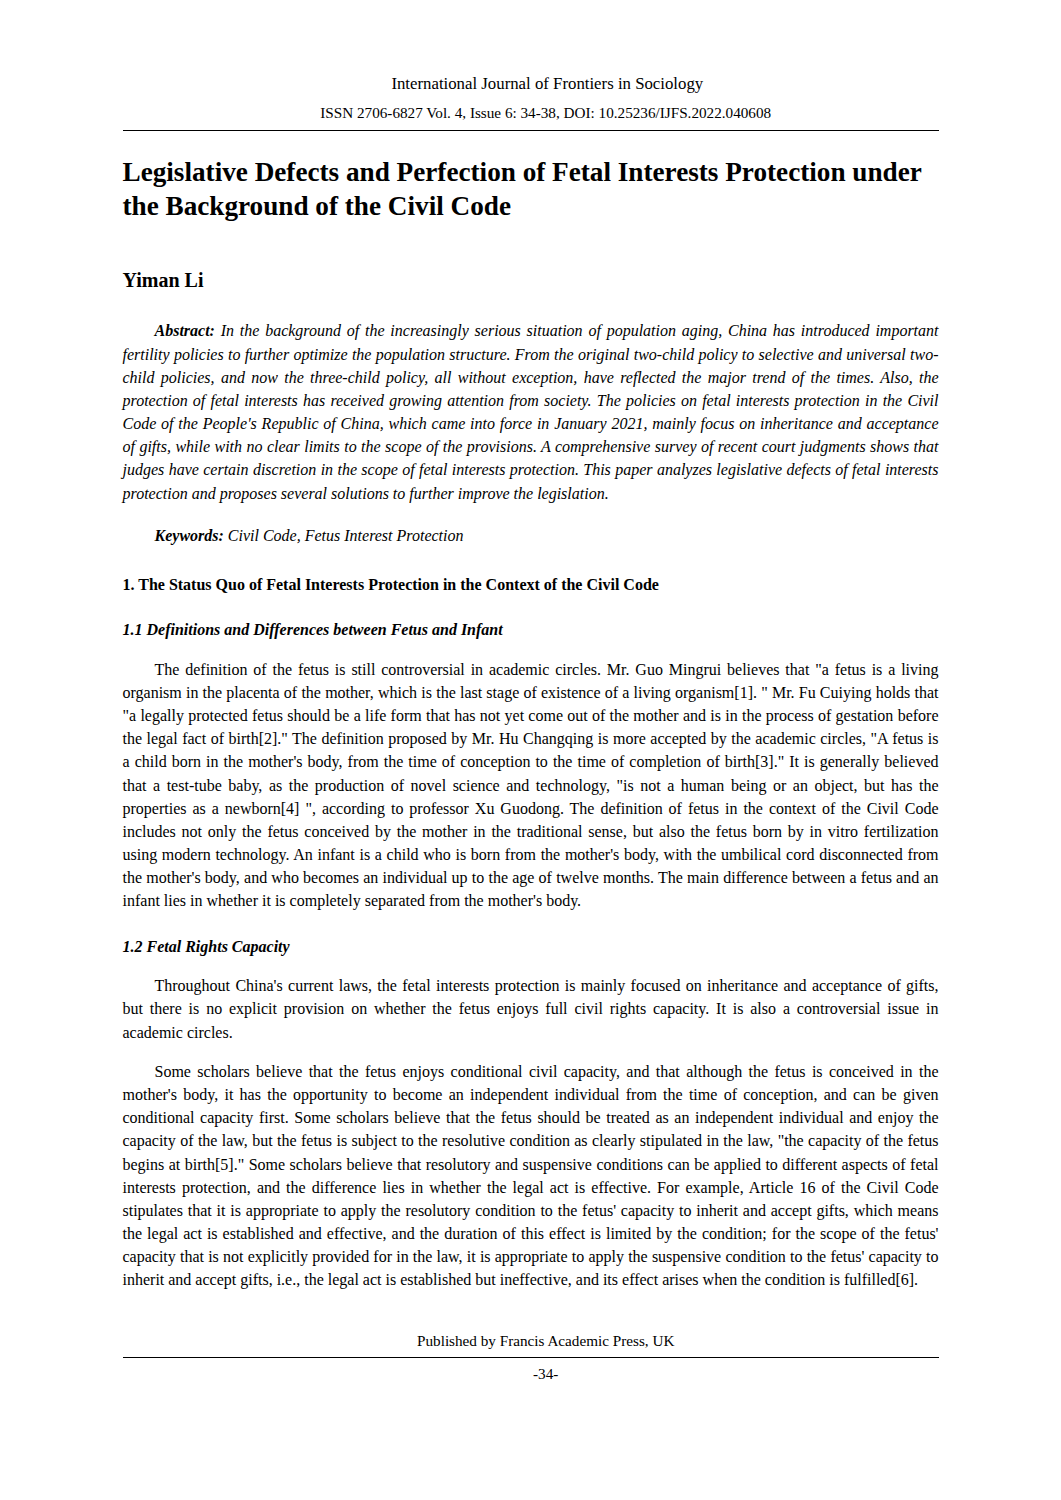International Journal of Frontiers in Sociology
ISSN 2706-6827 Vol. 4, Issue 6: 34-38, DOI: 10.25236/IJFS.2022.040608
Legislative Defects and Perfection of Fetal Interests Protection under the Background of the Civil Code
Yiman Li
Abstract: In the background of the increasingly serious situation of population aging, China has introduced important fertility policies to further optimize the population structure. From the original two-child policy to selective and universal two-child policies, and now the three-child policy, all without exception, have reflected the major trend of the times. Also, the protection of fetal interests has received growing attention from society. The policies on fetal interests protection in the Civil Code of the People's Republic of China, which came into force in January 2021, mainly focus on inheritance and acceptance of gifts, while with no clear limits to the scope of the provisions. A comprehensive survey of recent court judgments shows that judges have certain discretion in the scope of fetal interests protection. This paper analyzes legislative defects of fetal interests protection and proposes several solutions to further improve the legislation.
Keywords: Civil Code, Fetus Interest Protection
1. The Status Quo of Fetal Interests Protection in the Context of the Civil Code
1.1 Definitions and Differences between Fetus and Infant
The definition of the fetus is still controversial in academic circles. Mr. Guo Mingrui believes that "a fetus is a living organism in the placenta of the mother, which is the last stage of existence of a living organism[1]. " Mr. Fu Cuiying holds that "a legally protected fetus should be a life form that has not yet come out of the mother and is in the process of gestation before the legal fact of birth[2]." The definition proposed by Mr. Hu Changqing is more accepted by the academic circles, "A fetus is a child born in the mother's body, from the time of conception to the time of completion of birth[3]." It is generally believed that a test-tube baby, as the production of novel science and technology, "is not a human being or an object, but has the properties as a newborn[4] ", according to professor Xu Guodong. The definition of fetus in the context of the Civil Code includes not only the fetus conceived by the mother in the traditional sense, but also the fetus born by in vitro fertilization using modern technology. An infant is a child who is born from the mother's body, with the umbilical cord disconnected from the mother's body, and who becomes an individual up to the age of twelve months. The main difference between a fetus and an infant lies in whether it is completely separated from the mother's body.
1.2 Fetal Rights Capacity
Throughout China's current laws, the fetal interests protection is mainly focused on inheritance and acceptance of gifts, but there is no explicit provision on whether the fetus enjoys full civil rights capacity. It is also a controversial issue in academic circles.
Some scholars believe that the fetus enjoys conditional civil capacity, and that although the fetus is conceived in the mother's body, it has the opportunity to become an independent individual from the time of conception, and can be given conditional capacity first. Some scholars believe that the fetus should be treated as an independent individual and enjoy the capacity of the law, but the fetus is subject to the resolutive condition as clearly stipulated in the law, "the capacity of the fetus begins at birth[5]." Some scholars believe that resolutory and suspensive conditions can be applied to different aspects of fetal interests protection, and the difference lies in whether the legal act is effective. For example, Article 16 of the Civil Code stipulates that it is appropriate to apply the resolutory condition to the fetus' capacity to inherit and accept gifts, which means the legal act is established and effective, and the duration of this effect is limited by the condition; for the scope of the fetus' capacity that is not explicitly provided for in the law, it is appropriate to apply the suspensive condition to the fetus' capacity to inherit and accept gifts, i.e., the legal act is established but ineffective, and its effect arises when the condition is fulfilled[6].
Published by Francis Academic Press, UK
-34-